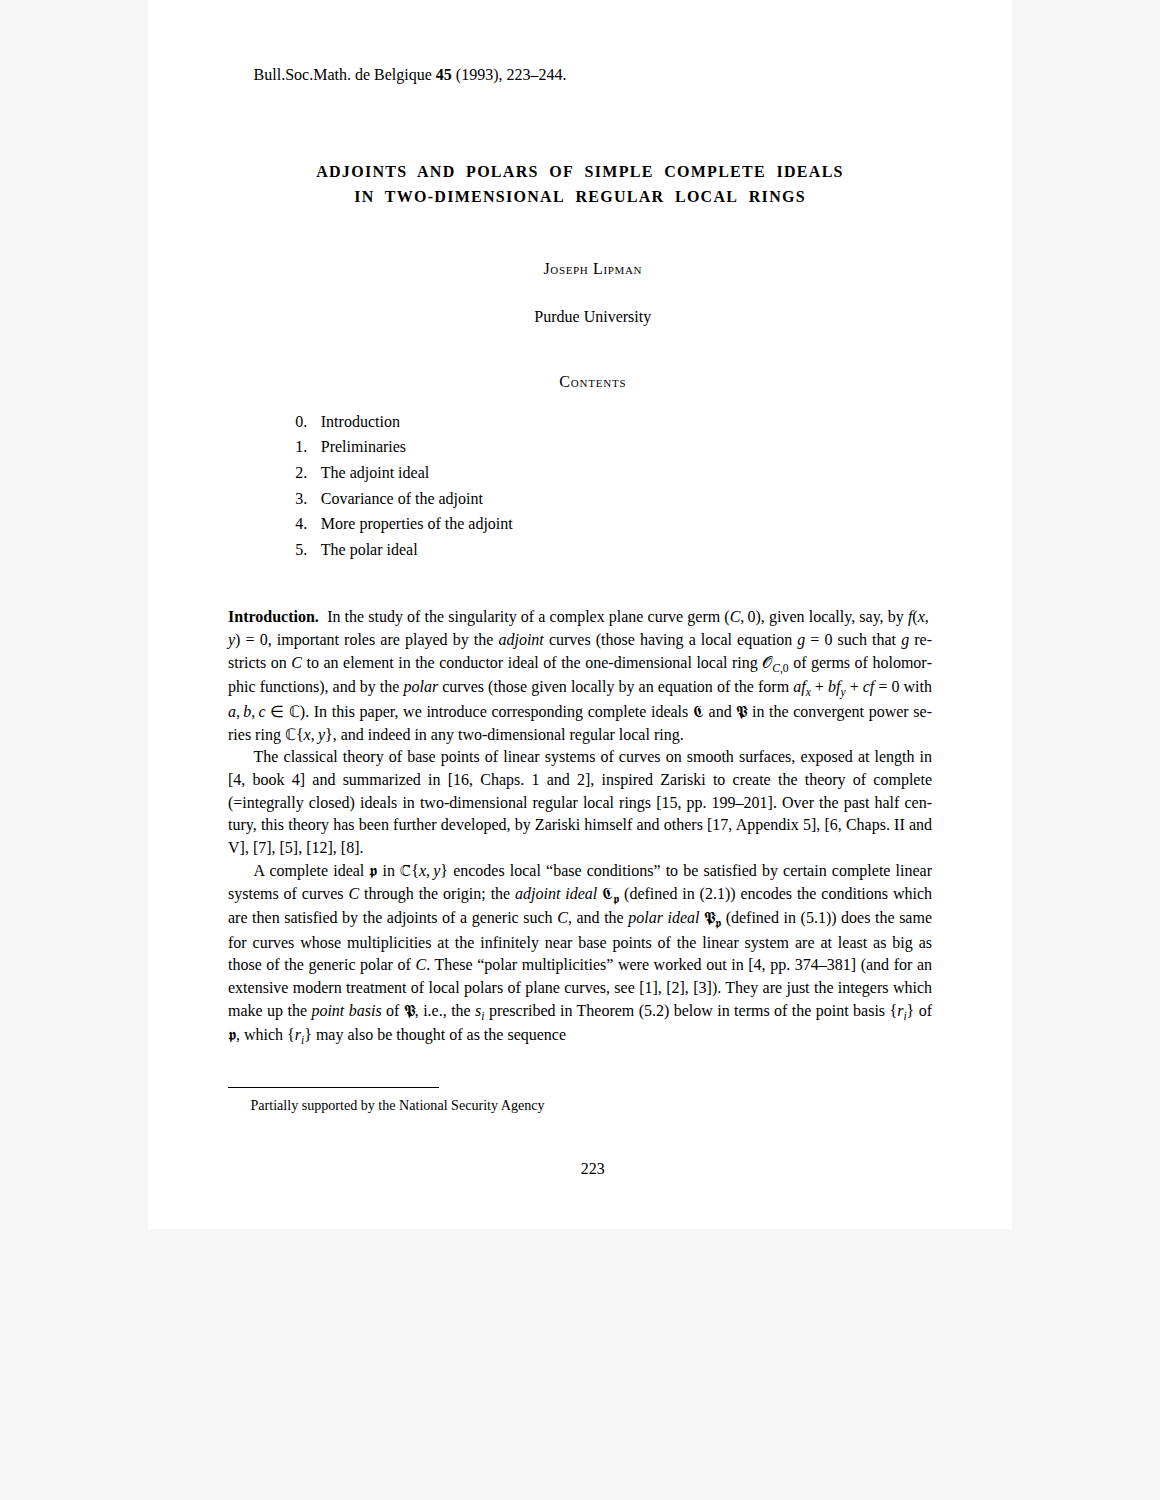Bull.Soc.Math. de Belgique 45 (1993), 223–244.
Adjoints and Polars of Simple Complete Ideals
in Two-Dimensional Regular Local Rings
Joseph Lipman
Purdue University
Contents
0. Introduction
1. Preliminaries
2. The adjoint ideal
3. Covariance of the adjoint
4. More properties of the adjoint
5. The polar ideal
Introduction. In the study of the singularity of a complex plane curve germ (C, 0), given locally, say, by f(x, y) = 0, important roles are played by the adjoint curves (those having a local equation g = 0 such that g restricts on C to an element in the conductor ideal of the one-dimensional local ring 𝒪C,0 of germs of holomorphic functions), and by the polar curves (those given locally by an equation of the form afx + bfy + cf = 0 with a, b, c ∈ ℂ). In this paper, we introduce corresponding complete ideals 𝕮 and 𝕻 in the convergent power series ring ℂ{x, y}, and indeed in any two-dimensional regular local ring.
The classical theory of base points of linear systems of curves on smooth surfaces, exposed at length in [4, book 4] and summarized in [16, Chaps. 1 and 2], inspired Zariski to create the theory of complete (=integrally closed) ideals in two-dimensional regular local rings [15, pp. 199–201]. Over the past half century, this theory has been further developed, by Zariski himself and others [17, Appendix 5], [6, Chaps. II and V], [7], [5], [12], [8].
A complete ideal 𝖕 in ℂ{x, y} encodes local “base conditions” to be satisfied by certain complete linear systems of curves C through the origin; the adjoint ideal 𝕮𝖕 (defined in (2.1)) encodes the conditions which are then satisfied by the adjoints of a generic such C, and the polar ideal 𝕻𝖕 (defined in (5.1)) does the same for curves whose multiplicities at the infinitely near base points of the linear system are at least as big as those of the generic polar of C. These “polar multiplicities” were worked out in [4, pp. 374–381] (and for an extensive modern treatment of local polars of plane curves, see [1], [2], [3]). They are just the integers which make up the point basis of 𝕻, i.e., the si prescribed in Theorem (5.2) below in terms of the point basis {ri} of 𝖕, which {ri} may also be thought of as the sequence
Partially supported by the National Security Agency
223